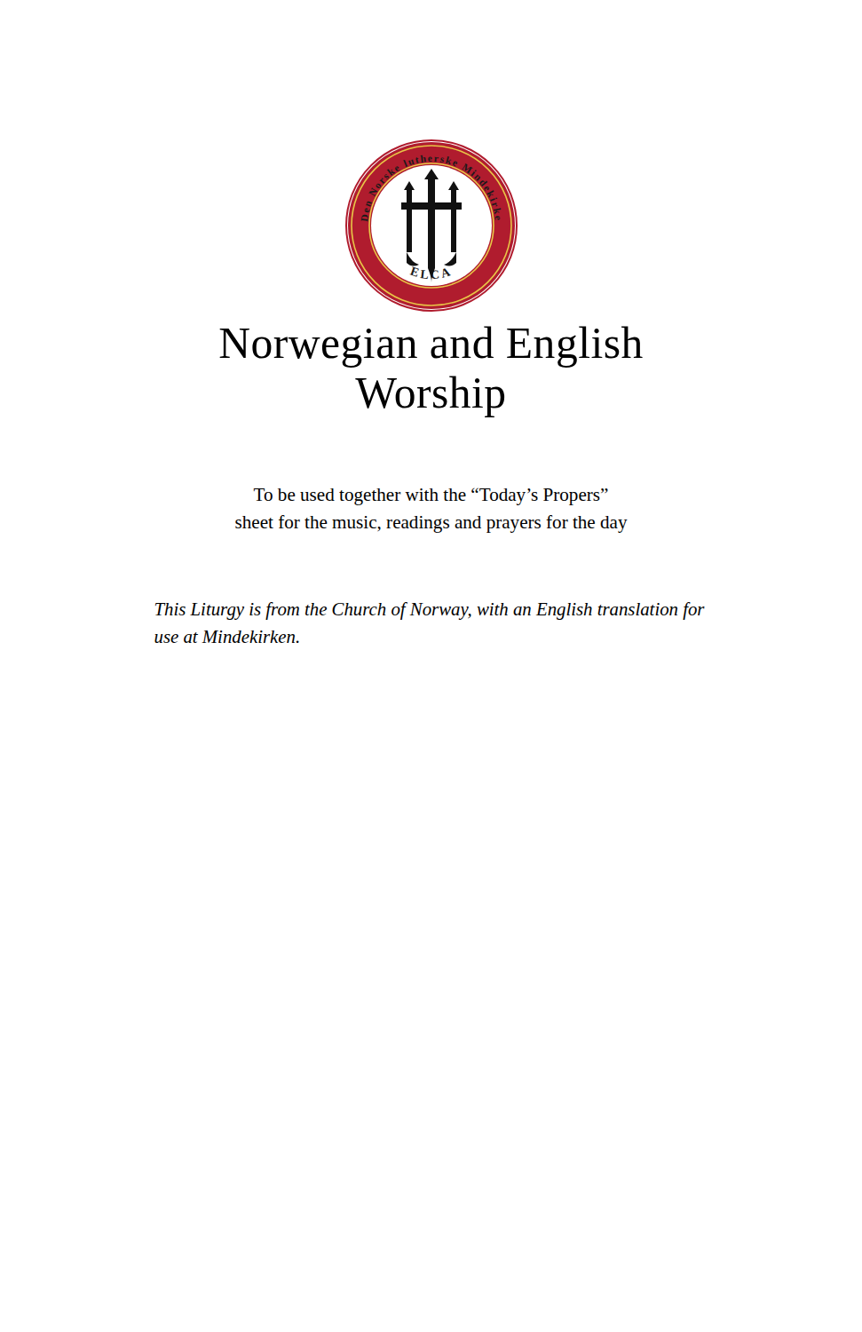Den Norske lutherske Mindekirke ELCA
Norwegian and English
Worship
To be used together with the “Today’s Propers”
sheet for the music, readings and prayers for the day
This Liturgy is from the Church of Norway, with an English translation for use at Mindekirken.